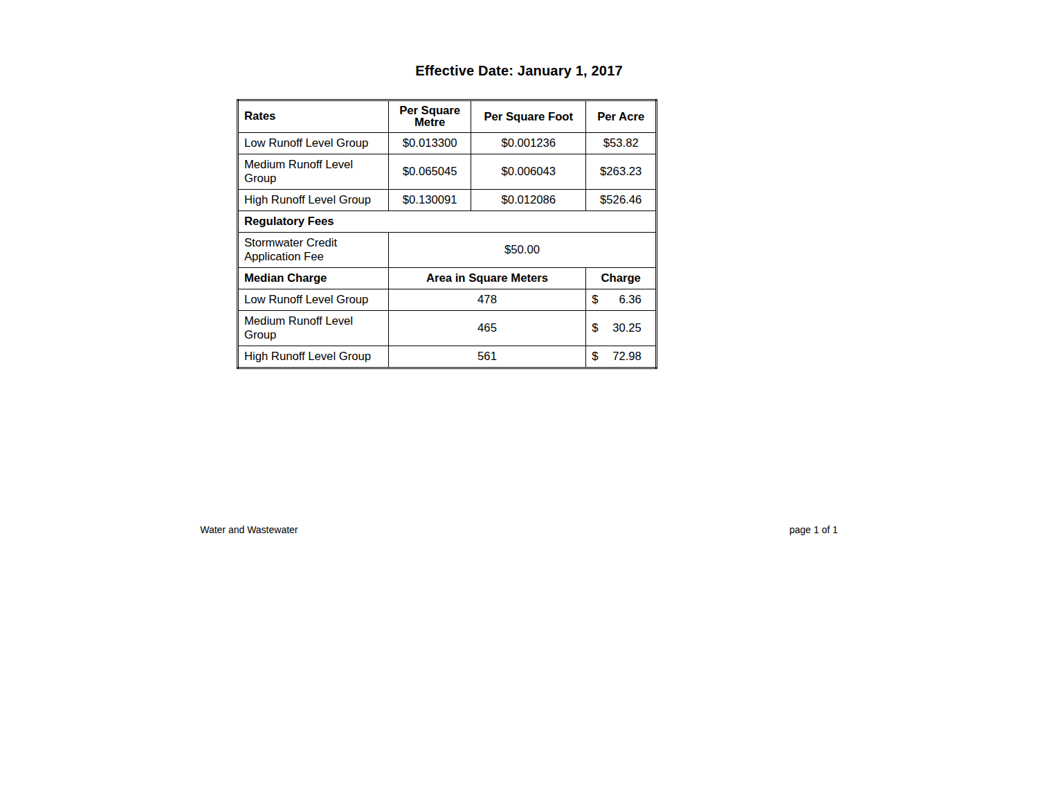Effective Date: January 1, 2017
| Rates | Per Square Metre | Per Square Foot | Per Acre |
| Low Runoff Level Group | $0.013300 | $0.001236 | $53.82 |
| Medium Runoff Level Group | $0.065045 | $0.006043 | $263.23 |
| High Runoff Level Group | $0.130091 | $0.012086 | $526.46 |
| Regulatory Fees |
| Stormwater Credit Application Fee | $50.00 |
| Median Charge | Area in Square Meters | Charge |
| Low Runoff Level Group | 478 | $ 6.36 |
| Medium Runoff Level Group | 465 | $ 30.25 |
| High Runoff Level Group | 561 | $ 72.98 |
Water and Wastewater page 1 of 1